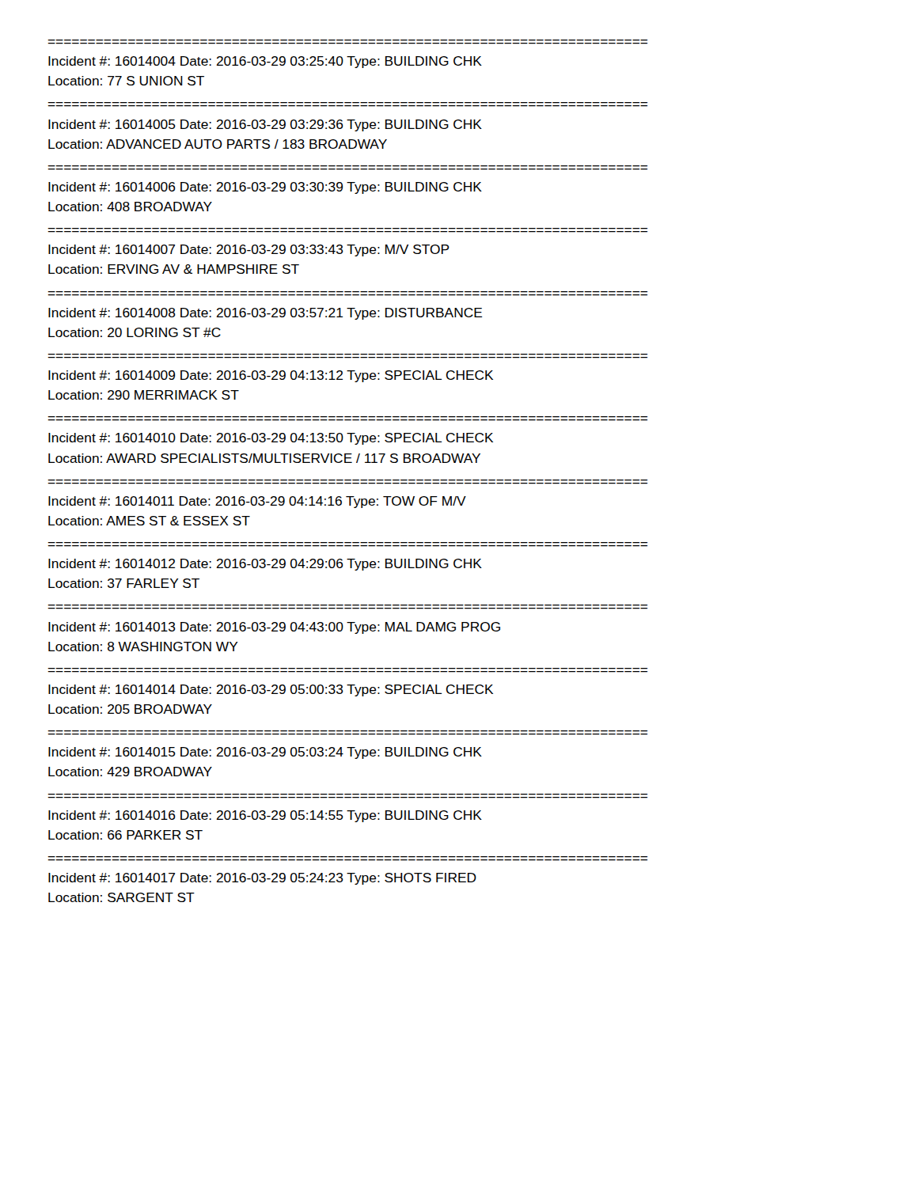===========================================================================
Incident #: 16014004 Date: 2016-03-29 03:25:40 Type: BUILDING CHK
Location: 77 S UNION ST
===========================================================================
Incident #: 16014005 Date: 2016-03-29 03:29:36 Type: BUILDING CHK
Location: ADVANCED AUTO PARTS / 183 BROADWAY
===========================================================================
Incident #: 16014006 Date: 2016-03-29 03:30:39 Type: BUILDING CHK
Location: 408 BROADWAY
===========================================================================
Incident #: 16014007 Date: 2016-03-29 03:33:43 Type: M/V STOP
Location: ERVING AV & HAMPSHIRE ST
===========================================================================
Incident #: 16014008 Date: 2016-03-29 03:57:21 Type: DISTURBANCE
Location: 20 LORING ST #C
===========================================================================
Incident #: 16014009 Date: 2016-03-29 04:13:12 Type: SPECIAL CHECK
Location: 290 MERRIMACK ST
===========================================================================
Incident #: 16014010 Date: 2016-03-29 04:13:50 Type: SPECIAL CHECK
Location: AWARD SPECIALISTS/MULTISERVICE / 117 S BROADWAY
===========================================================================
Incident #: 16014011 Date: 2016-03-29 04:14:16 Type: TOW OF M/V
Location: AMES ST & ESSEX ST
===========================================================================
Incident #: 16014012 Date: 2016-03-29 04:29:06 Type: BUILDING CHK
Location: 37 FARLEY ST
===========================================================================
Incident #: 16014013 Date: 2016-03-29 04:43:00 Type: MAL DAMG PROG
Location: 8 WASHINGTON WY
===========================================================================
Incident #: 16014014 Date: 2016-03-29 05:00:33 Type: SPECIAL CHECK
Location: 205 BROADWAY
===========================================================================
Incident #: 16014015 Date: 2016-03-29 05:03:24 Type: BUILDING CHK
Location: 429 BROADWAY
===========================================================================
Incident #: 16014016 Date: 2016-03-29 05:14:55 Type: BUILDING CHK
Location: 66 PARKER ST
===========================================================================
Incident #: 16014017 Date: 2016-03-29 05:24:23 Type: SHOTS FIRED
Location: SARGENT ST